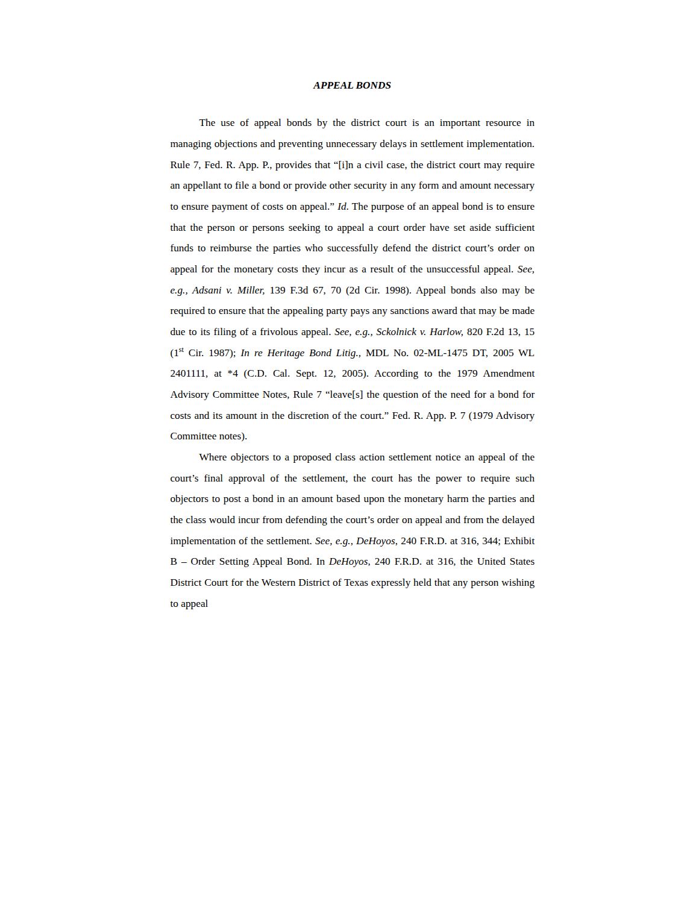APPEAL BONDS
The use of appeal bonds by the district court is an important resource in managing objections and preventing unnecessary delays in settlement implementation. Rule 7, Fed. R. App. P., provides that “[i]n a civil case, the district court may require an appellant to file a bond or provide other security in any form and amount necessary to ensure payment of costs on appeal.” Id. The purpose of an appeal bond is to ensure that the person or persons seeking to appeal a court order have set aside sufficient funds to reimburse the parties who successfully defend the district court’s order on appeal for the monetary costs they incur as a result of the unsuccessful appeal. See, e.g., Adsani v. Miller, 139 F.3d 67, 70 (2d Cir. 1998). Appeal bonds also may be required to ensure that the appealing party pays any sanctions award that may be made due to its filing of a frivolous appeal. See, e.g., Sckolnick v. Harlow, 820 F.2d 13, 15 (1st Cir. 1987); In re Heritage Bond Litig., MDL No. 02-ML-1475 DT, 2005 WL 2401111, at *4 (C.D. Cal. Sept. 12, 2005). According to the 1979 Amendment Advisory Committee Notes, Rule 7 “leave[s] the question of the need for a bond for costs and its amount in the discretion of the court.” Fed. R. App. P. 7 (1979 Advisory Committee notes).
Where objectors to a proposed class action settlement notice an appeal of the court’s final approval of the settlement, the court has the power to require such objectors to post a bond in an amount based upon the monetary harm the parties and the class would incur from defending the court’s order on appeal and from the delayed implementation of the settlement. See, e.g., DeHoyos, 240 F.R.D. at 316, 344; Exhibit B – Order Setting Appeal Bond. In DeHoyos, 240 F.R.D. at 316, the United States District Court for the Western District of Texas expressly held that any person wishing to appeal